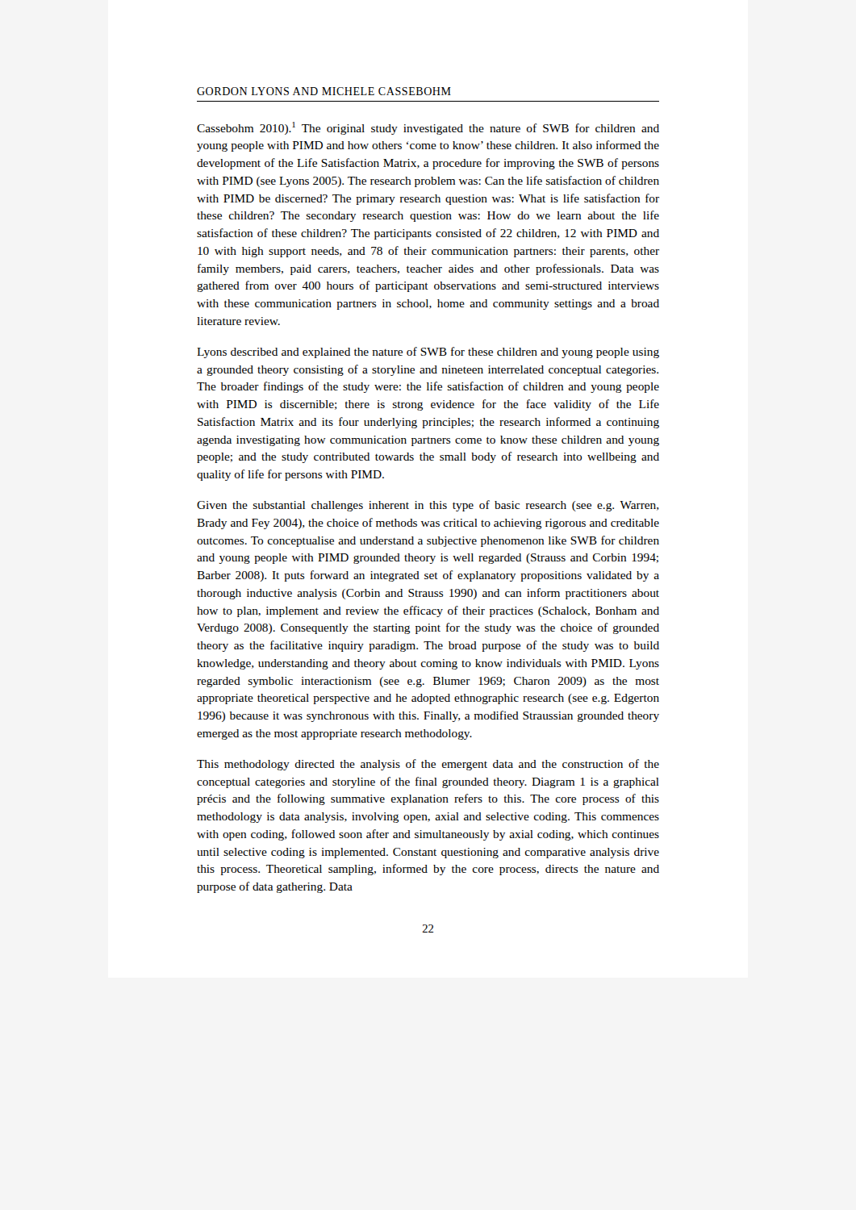GORDON LYONS AND MICHELE CASSEBOHM
Cassebohm 2010).1 The original study investigated the nature of SWB for children and young people with PIMD and how others ‘come to know’ these children. It also informed the development of the Life Satisfaction Matrix, a procedure for improving the SWB of persons with PIMD (see Lyons 2005). The research problem was: Can the life satisfaction of children with PIMD be discerned? The primary research question was: What is life satisfaction for these children? The secondary research question was: How do we learn about the life satisfaction of these children? The participants consisted of 22 children, 12 with PIMD and 10 with high support needs, and 78 of their communication partners: their parents, other family members, paid carers, teachers, teacher aides and other professionals. Data was gathered from over 400 hours of participant observations and semi-structured interviews with these communication partners in school, home and community settings and a broad literature review.
Lyons described and explained the nature of SWB for these children and young people using a grounded theory consisting of a storyline and nineteen interrelated conceptual categories. The broader findings of the study were: the life satisfaction of children and young people with PIMD is discernible; there is strong evidence for the face validity of the Life Satisfaction Matrix and its four underlying principles; the research informed a continuing agenda investigating how communication partners come to know these children and young people; and the study contributed towards the small body of research into wellbeing and quality of life for persons with PIMD.
Given the substantial challenges inherent in this type of basic research (see e.g. Warren, Brady and Fey 2004), the choice of methods was critical to achieving rigorous and creditable outcomes. To conceptualise and understand a subjective phenomenon like SWB for children and young people with PIMD grounded theory is well regarded (Strauss and Corbin 1994; Barber 2008). It puts forward an integrated set of explanatory propositions validated by a thorough inductive analysis (Corbin and Strauss 1990) and can inform practitioners about how to plan, implement and review the efficacy of their practices (Schalock, Bonham and Verdugo 2008). Consequently the starting point for the study was the choice of grounded theory as the facilitative inquiry paradigm. The broad purpose of the study was to build knowledge, understanding and theory about coming to know individuals with PMID. Lyons regarded symbolic interactionism (see e.g. Blumer 1969; Charon 2009) as the most appropriate theoretical perspective and he adopted ethnographic research (see e.g. Edgerton 1996) because it was synchronous with this. Finally, a modified Straussian grounded theory emerged as the most appropriate research methodology.
This methodology directed the analysis of the emergent data and the construction of the conceptual categories and storyline of the final grounded theory. Diagram 1 is a graphical précis and the following summative explanation refers to this. The core process of this methodology is data analysis, involving open, axial and selective coding. This commences with open coding, followed soon after and simultaneously by axial coding, which continues until selective coding is implemented. Constant questioning and comparative analysis drive this process. Theoretical sampling, informed by the core process, directs the nature and purpose of data gathering. Data
22